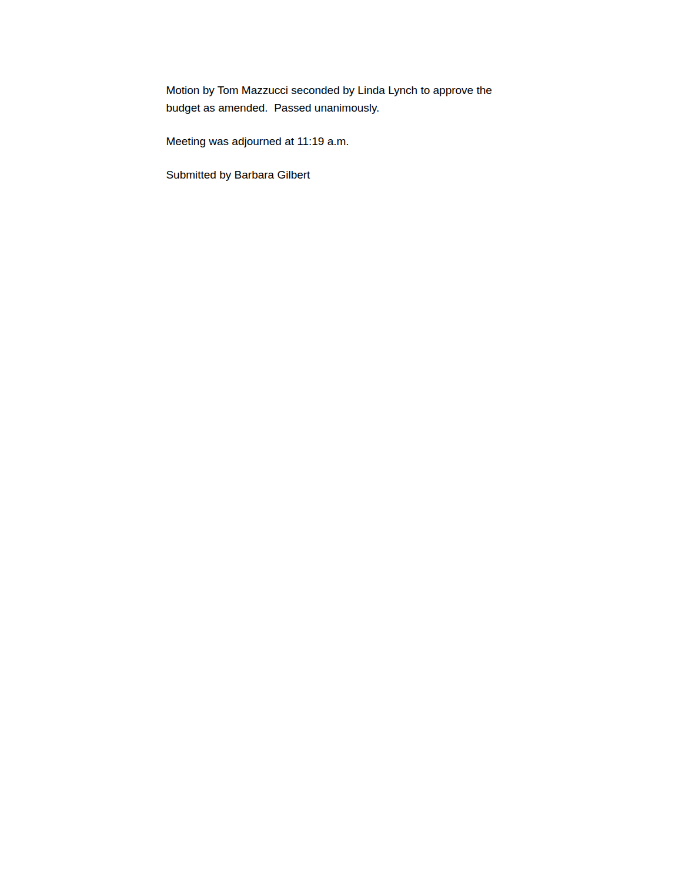Motion by Tom Mazzucci seconded by Linda Lynch to approve the budget as amended. Passed unanimously.
Meeting was adjourned at 11:19 a.m.
Submitted by Barbara Gilbert